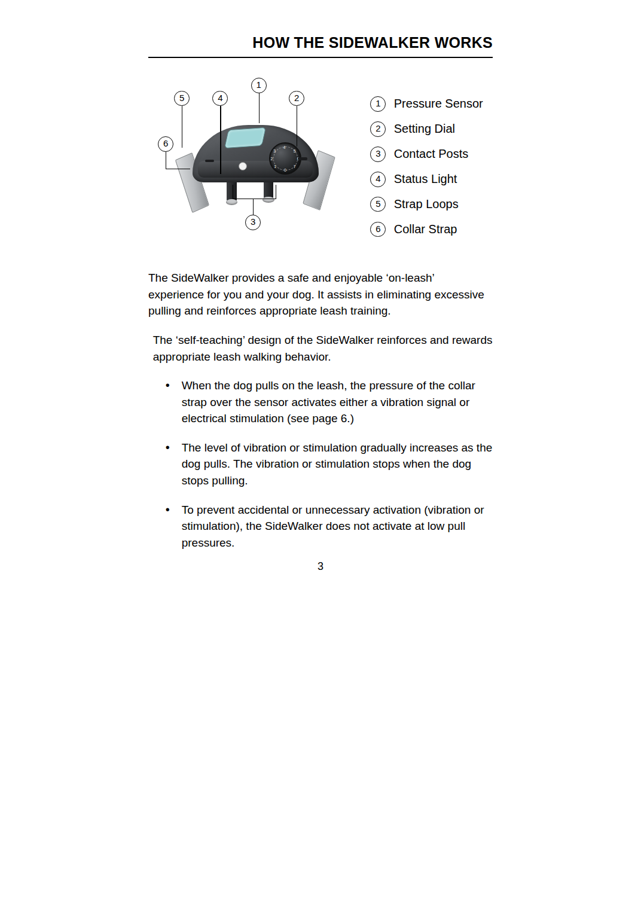HOW THE SIDEWALKER WORKS
1
5
4
2
6
3
0 1 2 3 4 5 6 7
1 Pressure Sensor
2 Setting Dial
3 Contact Posts
4 Status Light
5 Strap Loops
6 Collar Strap
The SideWalker provides a safe and enjoyable ‘on-leash’ experience for you and your dog. It assists in eliminating excessive pulling and reinforces appropriate leash training.
The ‘self-teaching’ design of the SideWalker reinforces and rewards appropriate leash walking behavior.
When the dog pulls on the leash, the pressure of the collar strap over the sensor activates either a vibration signal or electrical stimulation (see page 6.)
The level of vibration or stimulation gradually increases as the dog pulls. The vibration or stimulation stops when the dog stops pulling.
To prevent accidental or unnecessary activation (vibration or stimulation), the SideWalker does not activate at low pull pressures.
3